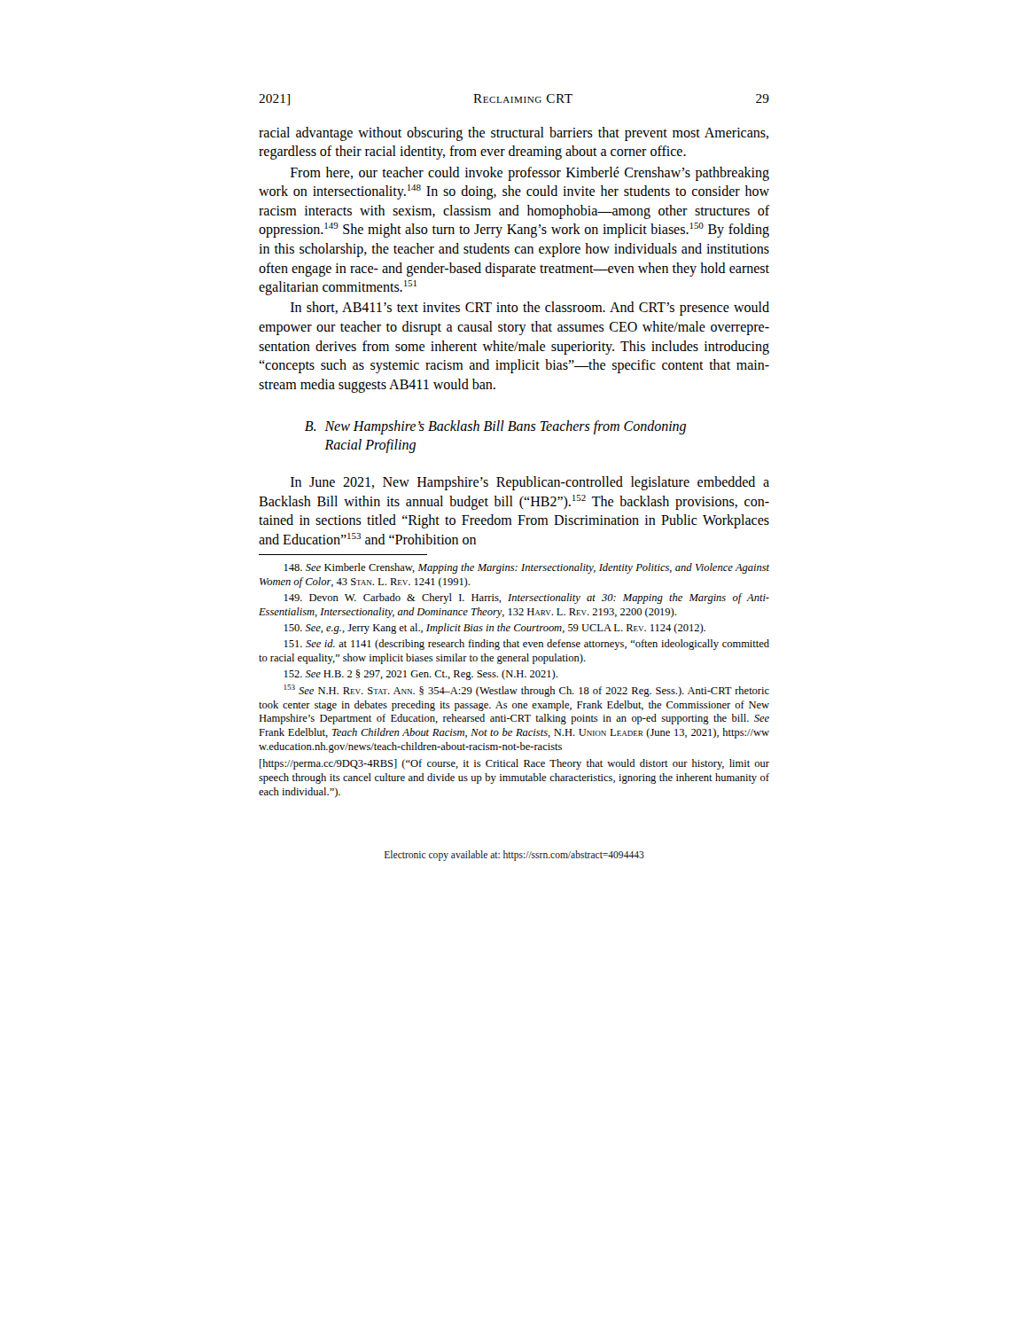2021] Reclaiming CRT 29
racial advantage without obscuring the structural barriers that prevent most Americans, regardless of their racial identity, from ever dreaming about a corner office.
From here, our teacher could invoke professor Kimberlé Crenshaw’s pathbreaking work on intersectionality.148 In so doing, she could invite her students to consider how racism interacts with sexism, classism and homophobia—among other structures of oppression.149 She might also turn to Jerry Kang’s work on implicit biases.150 By folding in this scholarship, the teacher and students can explore how individuals and institutions often engage in race- and gender-based disparate treatment—even when they hold earnest egalitarian commitments.151
In short, AB411’s text invites CRT into the classroom. And CRT’s presence would empower our teacher to disrupt a causal story that assumes CEO white/male overrepresentation derives from some inherent white/male superiority. This includes introducing “concepts such as systemic racism and implicit bias”—the specific content that mainstream media suggests AB411 would ban.
B. New Hampshire’s Backlash Bill Bans Teachers from Condoning Racial Profiling
In June 2021, New Hampshire’s Republican-controlled legislature embedded a Backlash Bill within its annual budget bill (“HB2”).152 The backlash provisions, contained in sections titled “Right to Freedom From Discrimination in Public Workplaces and Education”153 and “Prohibition on
148. See Kimberle Crenshaw, Mapping the Margins: Intersectionality, Identity Politics, and Violence Against Women of Color, 43 Stan. L. Rev. 1241 (1991).
149. Devon W. Carbado & Cheryl I. Harris, Intersectionality at 30: Mapping the Margins of Anti-Essentialism, Intersectionality, and Dominance Theory, 132 Harv. L. Rev. 2193, 2200 (2019).
150. See, e.g., Jerry Kang et al., Implicit Bias in the Courtroom, 59 UCLA L. Rev. 1124 (2012).
151. See id. at 1141 (describing research finding that even defense attorneys, “often ideologically committed to racial equality,” show implicit biases similar to the general population).
152. See H.B. 2 § 297, 2021 Gen. Ct., Reg. Sess. (N.H. 2021).
153 See N.H. Rev. Stat. Ann. § 354–A:29 (Westlaw through Ch. 18 of 2022 Reg. Sess.). Anti-CRT rhetoric took center stage in debates preceding its passage. As one example, Frank Edelbut, the Commissioner of New Hampshire’s Department of Education, rehearsed anti-CRT talking points in an op-ed supporting the bill. See Frank Edelblut, Teach Children About Racism, Not to be Racists, N.H. Union Leader (June 13, 2021), https://www.education.nh.gov/news/teach-children-about-racism-not-be-racists
[https://perma.cc/9DQ3-4RBS] (“Of course, it is Critical Race Theory that would distort our history, limit our speech through its cancel culture and divide us up by immutable characteristics, ignoring the inherent humanity of each individual.”).
Electronic copy available at: https://ssrn.com/abstract=4094443